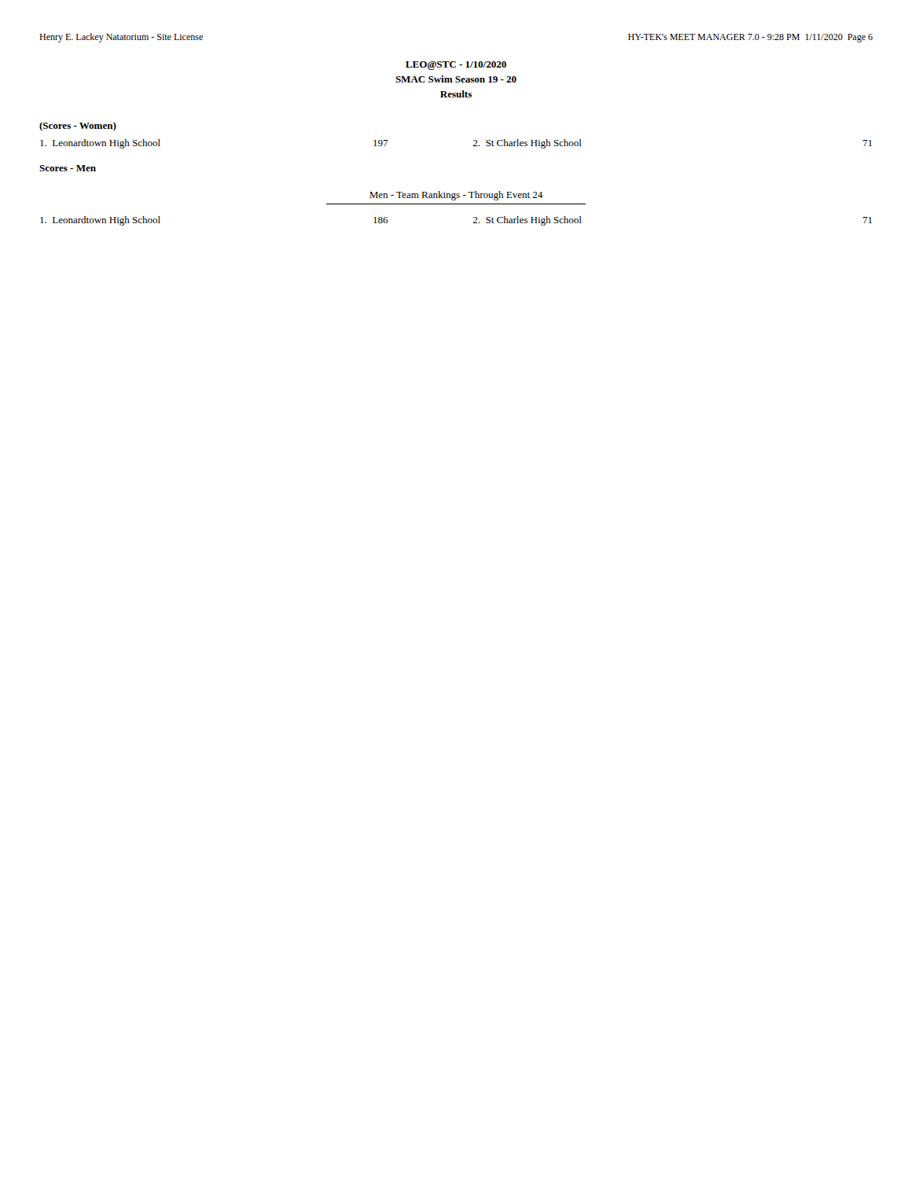Henry E. Lackey Natatorium - Site License
HY-TEK's MEET MANAGER 7.0 - 9:28 PM 1/11/2020 Page 6
LEO@STC - 1/10/2020
SMAC Swim Season 19 - 20
Results
(Scores - Women)
| 1. Leonardtown High School | 197 | 2. St Charles High School | 71 |
Scores - Men
Men - Team Rankings - Through Event 24
| 1. Leonardtown High School | 186 | 2. St Charles High School | 71 |